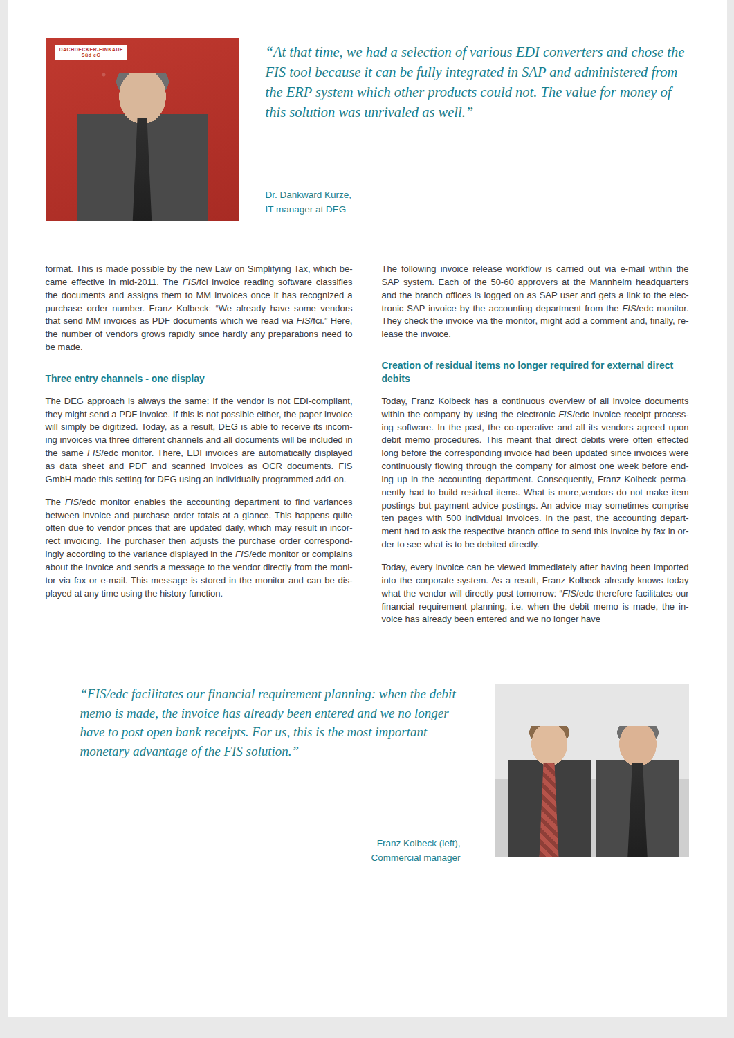DACHDECKER-EINKAUF Süd eG
“At that time, we had a selection of various EDI converters and chose the FIS tool because it can be fully integrated in SAP and administered from the ERP system which other products could not. The value for money of this solution was unrivaled as well.”
Dr. Dankward Kurze,
IT manager at DEG
format. This is made possible by the new Law on Simplifying Tax, which became effective in mid-2011. The FIS/fci invoice reading software classifies the documents and assigns them to MM invoices once it has recognized a purchase order number. Franz Kolbeck: “We already have some vendors that send MM invoices as PDF documents which we read via FIS/fci.” Here, the number of vendors grows rapidly since hardly any preparations need to be made.
Three entry channels - one display
The DEG approach is always the same: If the vendor is not EDI-compliant, they might send a PDF invoice. If this is not possible either, the paper invoice will simply be digitized. Today, as a result, DEG is able to receive its incoming invoices via three different channels and all documents will be included in the same FIS/edc monitor. There, EDI invoices are automatically displayed as data sheet and PDF and scanned invoices as OCR documents. FIS GmbH made this setting for DEG using an individually programmed add-on.
The FIS/edc monitor enables the accounting department to find variances between invoice and purchase order totals at a glance. This happens quite often due to vendor prices that are updated daily, which may result in incorrect invoicing. The purchaser then adjusts the purchase order correspondingly according to the variance displayed in the FIS/edc monitor or complains about the invoice and sends a message to the vendor directly from the monitor via fax or e-mail. This message is stored in the monitor and can be displayed at any time using the history function.
The following invoice release workflow is carried out via e-mail within the SAP system. Each of the 50-60 approvers at the Mannheim headquarters and the branch offices is logged on as SAP user and gets a link to the electronic SAP invoice by the accounting department from the FIS/edc monitor. They check the invoice via the monitor, might add a comment and, finally, release the invoice.
Creation of residual items no longer required for external direct debits
Today, Franz Kolbeck has a continuous overview of all invoice documents within the company by using the electronic FIS/edc invoice receipt processing software. In the past, the co-operative and all its vendors agreed upon debit memo procedures. This meant that direct debits were often effected long before the corresponding invoice had been updated since invoices were continuously flowing through the company for almost one week before ending up in the accounting department. Consequently, Franz Kolbeck permanently had to build residual items. What is more,vendors do not make item postings but payment advice postings. An advice may sometimes comprise ten pages with 500 individual invoices. In the past, the accounting department had to ask the respective branch office to send this invoice by fax in order to see what is to be debited directly.
Today, every invoice can be viewed immediately after having been imported into the corporate system. As a result, Franz Kolbeck already knows today what the vendor will directly post tomorrow: “FIS/edc therefore facilitates our financial requirement planning, i.e. when the debit memo is made, the invoice has already been entered and we no longer have
“FIS/edc facilitates our financial requirement planning: when the debit memo is made, the invoice has already been entered and we no longer have to post open bank receipts. For us, this is the most important monetary advantage of the FIS solution.”
Franz Kolbeck (left),
Commercial manager